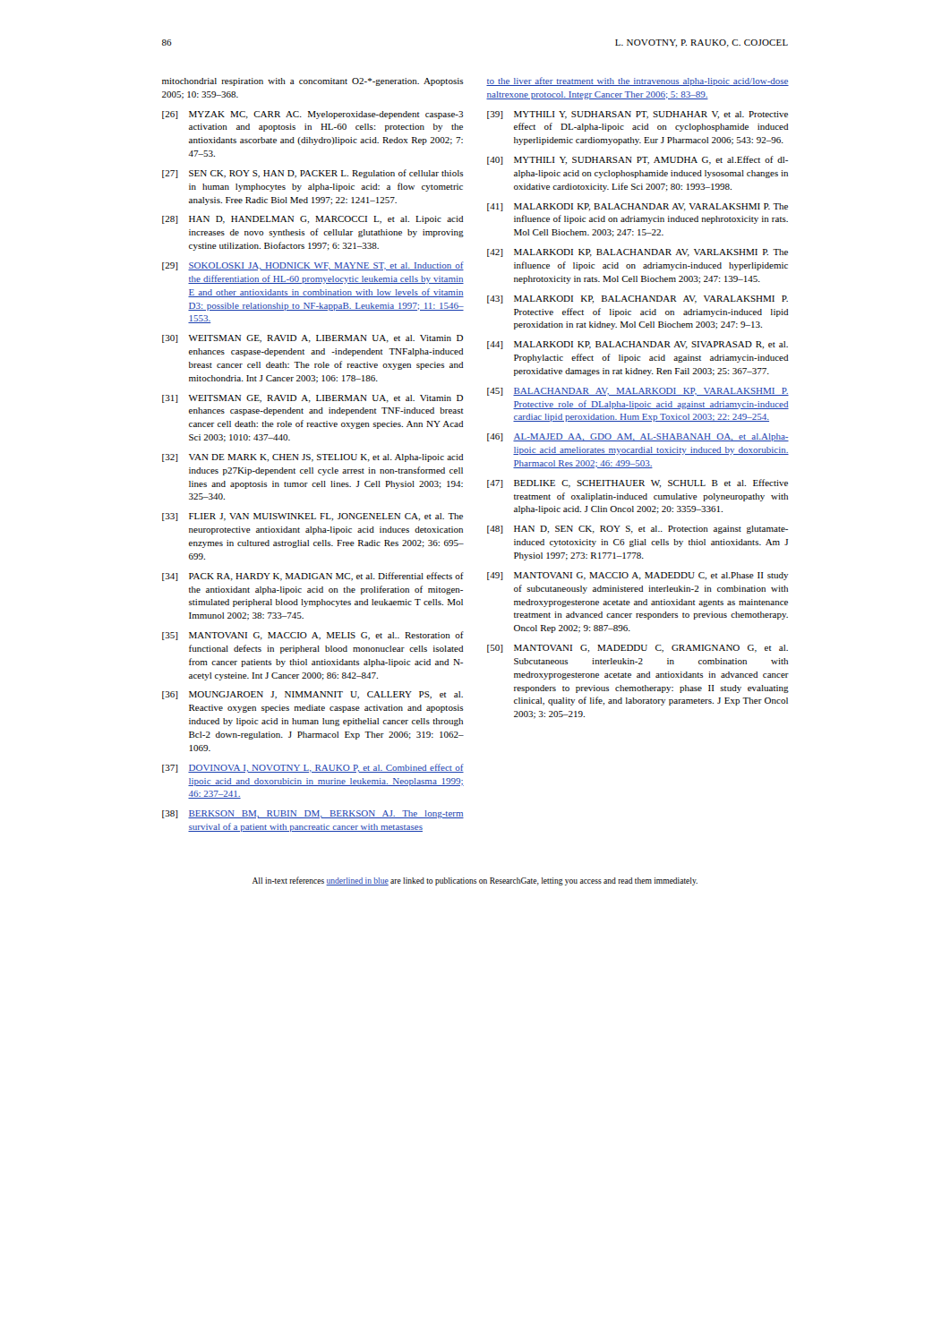86
L. NOVOTNY, P. RAUKO, C. COJOCEL
mitochondrial respiration with a concomitant O2-*-generation. Apoptosis 2005; 10: 359–368.
[26] MYZAK MC, CARR AC. Myeloperoxidase-dependent caspase-3 activation and apoptosis in HL-60 cells: protection by the antioxidants ascorbate and (dihydro)lipoic acid. Redox Rep 2002; 7: 47–53.
[27] SEN CK, ROY S, HAN D, PACKER L. Regulation of cellular thiols in human lymphocytes by alpha-lipoic acid: a flow cytometric analysis. Free Radic Biol Med 1997; 22: 1241–1257.
[28] HAN D, HANDELMAN G, MARCOCCI L, et al. Lipoic acid increases de novo synthesis of cellular glutathione by improving cystine utilization. Biofactors 1997; 6: 321–338.
[29] SOKOLOSKI JA, HODNICK WF, MAYNE ST, et al. Induction of the differentiation of HL-60 promyelocytic leukemia cells by vitamin E and other antioxidants in combination with low levels of vitamin D3: possible relationship to NF-kappaB. Leukemia 1997; 11: 1546–1553.
[30] WEITSMAN GE, RAVID A, LIBERMAN UA, et al. Vitamin D enhances caspase-dependent and -independent TNFalpha-induced breast cancer cell death: The role of reactive oxygen species and mitochondria. Int J Cancer 2003; 106: 178–186.
[31] WEITSMAN GE, RAVID A, LIBERMAN UA, et al. Vitamin D enhances caspase-dependent and independent TNF-induced breast cancer cell death: the role of reactive oxygen species. Ann NY Acad Sci 2003; 1010: 437–440.
[32] VAN DE MARK K, CHEN JS, STELIOU K, et al. Alpha-lipoic acid induces p27Kip-dependent cell cycle arrest in non-transformed cell lines and apoptosis in tumor cell lines. J Cell Physiol 2003; 194: 325–340.
[33] FLIER J, VAN MUISWINKEL FL, JONGENELEN CA, et al. The neuroprotective antioxidant alpha-lipoic acid induces detoxication enzymes in cultured astroglial cells. Free Radic Res 2002; 36: 695–699.
[34] PACK RA, HARDY K, MADIGAN MC, et al. Differential effects of the antioxidant alpha-lipoic acid on the proliferation of mitogen-stimulated peripheral blood lymphocytes and leukaemic T cells. Mol Immunol 2002; 38: 733–745.
[35] MANTOVANI G, MACCIO A, MELIS G, et al.. Restoration of functional defects in peripheral blood mononuclear cells isolated from cancer patients by thiol antioxidants alpha-lipoic acid and N-acetyl cysteine. Int J Cancer 2000; 86: 842–847.
[36] MOUNGJAROEN J, NIMMANNIT U, CALLERY PS, et al. Reactive oxygen species mediate caspase activation and apoptosis induced by lipoic acid in human lung epithelial cancer cells through Bcl-2 down-regulation. J Pharmacol Exp Ther 2006; 319: 1062–1069.
[37] DOVINOVA I, NOVOTNY L, RAUKO P, et al. Combined effect of lipoic acid and doxorubicin in murine leukemia. Neoplasma 1999; 46: 237–241.
[38] BERKSON BM, RUBIN DM, BERKSON AJ. The long-term survival of a patient with pancreatic cancer with metastases
to the liver after treatment with the intravenous alpha-lipoic acid/low-dose naltrexone protocol. Integr Cancer Ther 2006; 5: 83–89.
[39] MYTHILI Y, SUDHARSAN PT, SUDHAHAR V, et al. Protective effect of DL-alpha-lipoic acid on cyclophosphamide induced hyperlipidemic cardiomyopathy. Eur J Pharmacol 2006; 543: 92–96.
[40] MYTHILI Y, SUDHARSAN PT, AMUDHA G, et al.Effect of dl-alpha-lipoic acid on cyclophosphamide induced lysosomal changes in oxidative cardiotoxicity. Life Sci 2007; 80: 1993–1998.
[41] MALARKODI KP, BALACHANDAR AV, VARALAKSHMI P. The influence of lipoic acid on adriamycin induced nephrotoxicity in rats. Mol Cell Biochem. 2003; 247: 15–22.
[42] MALARKODI KP, BALACHANDAR AV, VARLAKSHMI P. The influence of lipoic acid on adriamycin-induced hyperlipidemic nephrotoxicity in rats. Mol Cell Biochem 2003; 247: 139–145.
[43] MALARKODI KP, BALACHANDAR AV, VARALAKSHMI P. Protective effect of lipoic acid on adriamycin-induced lipid peroxidation in rat kidney. Mol Cell Biochem 2003; 247: 9–13.
[44] MALARKODI KP, BALACHANDAR AV, SIVAPRASAD R, et al. Prophylactic effect of lipoic acid against adriamycin-induced peroxidative damages in rat kidney. Ren Fail 2003; 25: 367–377.
[45] BALACHANDAR AV, MALARKODI KP, VARALAKSHMI P. Protective role of DLalpha-lipoic acid against adriamycin-induced cardiac lipid peroxidation. Hum Exp Toxicol 2003; 22: 249–254.
[46] AL-MAJED AA, GDO AM, AL-SHABANAH OA, et al.Alpha-lipoic acid ameliorates myocardial toxicity induced by doxorubicin. Pharmacol Res 2002; 46: 499–503.
[47] BEDLIKE C, SCHEITHAUER W, SCHULL B et al. Effective treatment of oxaliplatin-induced cumulative polyneuropathy with alpha-lipoic acid. J Clin Oncol 2002; 20: 3359–3361.
[48] HAN D, SEN CK, ROY S, et al.. Protection against glutamate-induced cytotoxicity in C6 glial cells by thiol antioxidants. Am J Physiol 1997; 273: R1771–1778.
[49] MANTOVANI G, MACCIO A, MADEDDU C, et al.Phase II study of subcutaneously administered interleukin-2 in combination with medroxyprogesterone acetate and antioxidant agents as maintenance treatment in advanced cancer responders to previous chemotherapy. Oncol Rep 2002; 9: 887–896.
[50] MANTOVANI G, MADEDDU C, GRAMIGNANO G, et al. Subcutaneous interleukin-2 in combination with medroxyprogesterone acetate and antioxidants in advanced cancer responders to previous chemotherapy: phase II study evaluating clinical, quality of life, and laboratory parameters. J Exp Ther Oncol 2003; 3: 205–219.
All in-text references underlined in blue are linked to publications on ResearchGate, letting you access and read them immediately.